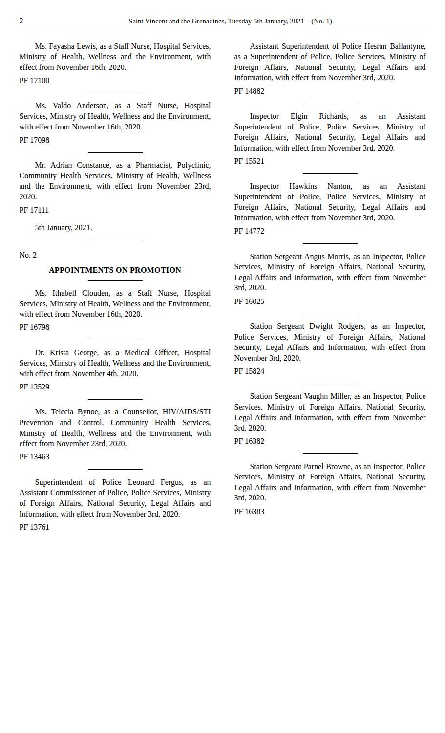2 Saint Vincent and the Grenadines, Tuesday 5th January, 2021 – (No. 1)
Ms. Fayasha Lewis, as a Staff Nurse, Hospital Services, Ministry of Health, Wellness and the Environment, with effect from November 16th, 2020.
PF 17100
Ms. Valdo Anderson, as a Staff Nurse, Hospital Services, Ministry of Health, Wellness and the Environment, with effect from November 16th, 2020.
PF 17098
Mr. Adrian Constance, as a Pharmacist, Polyclinic, Community Health Services, Ministry of Health, Wellness and the Environment, with effect from November 23rd, 2020.
PF 17111
5th January, 2021.
No. 2
Appointments on Promotion
Ms. Ithabell Clouden, as a Staff Nurse, Hospital Services, Ministry of Health, Wellness and the Environment, with effect from November 16th, 2020.
PF 16798
Dr. Krista George, as a Medical Officer, Hospital Services, Ministry of Health, Wellness and the Environment, with effect from November 4th, 2020.
PF 13529
Ms. Telecia Bynoe, as a Counsellor, HIV/AIDS/STI Prevention and Control, Community Health Services, Ministry of Health, Wellness and the Environment, with effect from November 23rd, 2020.
PF 13463
Superintendent of Police Leonard Fergus, as an Assistant Commissioner of Police, Police Services, Ministry of Foreign Affairs, National Security, Legal Affairs and Information, with effect from November 3rd, 2020.
PF 13761
Assistant Superintendent of Police Hesran Ballantyne, as a Superintendent of Police, Police Services, Ministry of Foreign Affairs, National Security, Legal Affairs and Information, with effect from November 3rd, 2020.
PF 14882
Inspector Elgin Richards, as an Assistant Superintendent of Police, Police Services, Ministry of Foreign Affairs, National Security, Legal Affairs and Information, with effect from November 3rd, 2020.
PF 15521
Inspector Hawkins Nanton, as an Assistant Superintendent of Police, Police Services, Ministry of Foreign Affairs, National Security, Legal Affairs and Information, with effect from November 3rd, 2020.
PF 14772
Station Sergeant Angus Morris, as an Inspector, Police Services, Ministry of Foreign Affairs, National Security, Legal Affairs and Information, with effect from November 3rd, 2020.
PF 16025
Station Sergeant Dwight Rodgers, as an Inspector, Police Services, Ministry of Foreign Affairs, National Security, Legal Affairs and Information, with effect from November 3rd, 2020.
PF 15824
Station Sergeant Vaughn Miller, as an Inspector, Police Services, Ministry of Foreign Affairs, National Security, Legal Affairs and Information, with effect from November 3rd, 2020.
PF 16382
Station Sergeant Parnel Browne, as an Inspector, Police Services, Ministry of Foreign Affairs, National Security, Legal Affairs and Information, with effect from November 3rd, 2020.
PF 16383